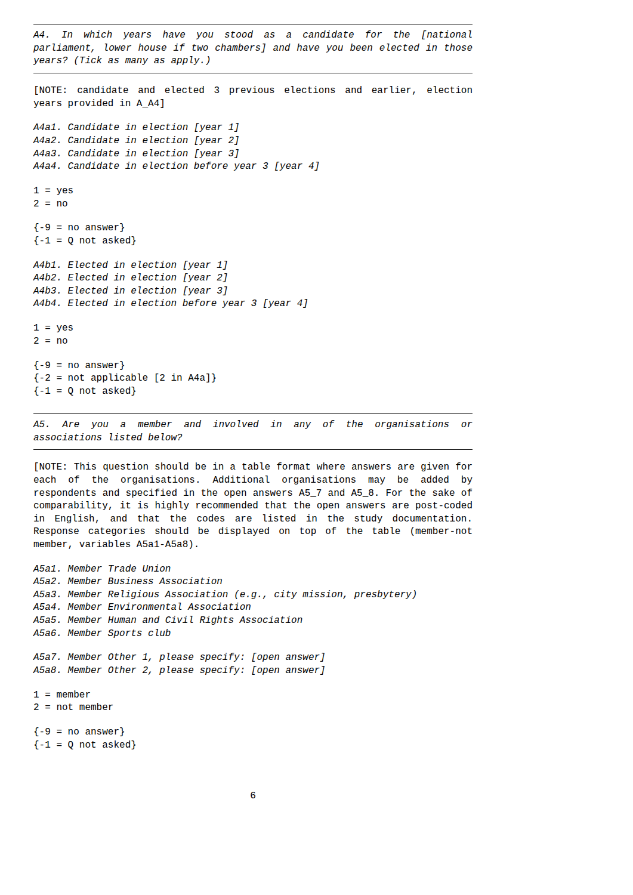A4. In which years have you stood as a candidate for the [national parliament, lower house if two chambers] and have you been elected in those years? (Tick as many as apply.)
[NOTE: candidate and elected 3 previous elections and earlier, election years provided in A_A4]
A4a1. Candidate in election [year 1]
A4a2. Candidate in election [year 2]
A4a3. Candidate in election [year 3]
A4a4. Candidate in election before year 3 [year 4]
1 = yes
2 = no
{-9 = no answer}
{-1 = Q not asked}
A4b1. Elected in election [year 1]
A4b2. Elected in election [year 2]
A4b3. Elected in election [year 3]
A4b4. Elected in election before year 3 [year 4]
1 = yes
2 = no
{-9 = no answer}
{-2 = not applicable [2 in A4a]}
{-1 = Q not asked}
A5. Are you a member and involved in any of the organisations or associations listed below?
[NOTE: This question should be in a table format where answers are given for each of the organisations. Additional organisations may be added by respondents and specified in the open answers A5_7 and A5_8. For the sake of comparability, it is highly recommended that the open answers are post-coded in English, and that the codes are listed in the study documentation. Response categories should be displayed on top of the table (member-not member, variables A5a1-A5a8).
A5a1. Member Trade Union
A5a2. Member Business Association
A5a3. Member Religious Association (e.g., city mission, presbytery)
A5a4. Member Environmental Association
A5a5. Member Human and Civil Rights Association
A5a6. Member Sports club
A5a7. Member Other 1, please specify: [open answer]
A5a8. Member Other 2, please specify: [open answer]
1 = member
2 = not member
{-9 = no answer}
{-1 = Q not asked}
6